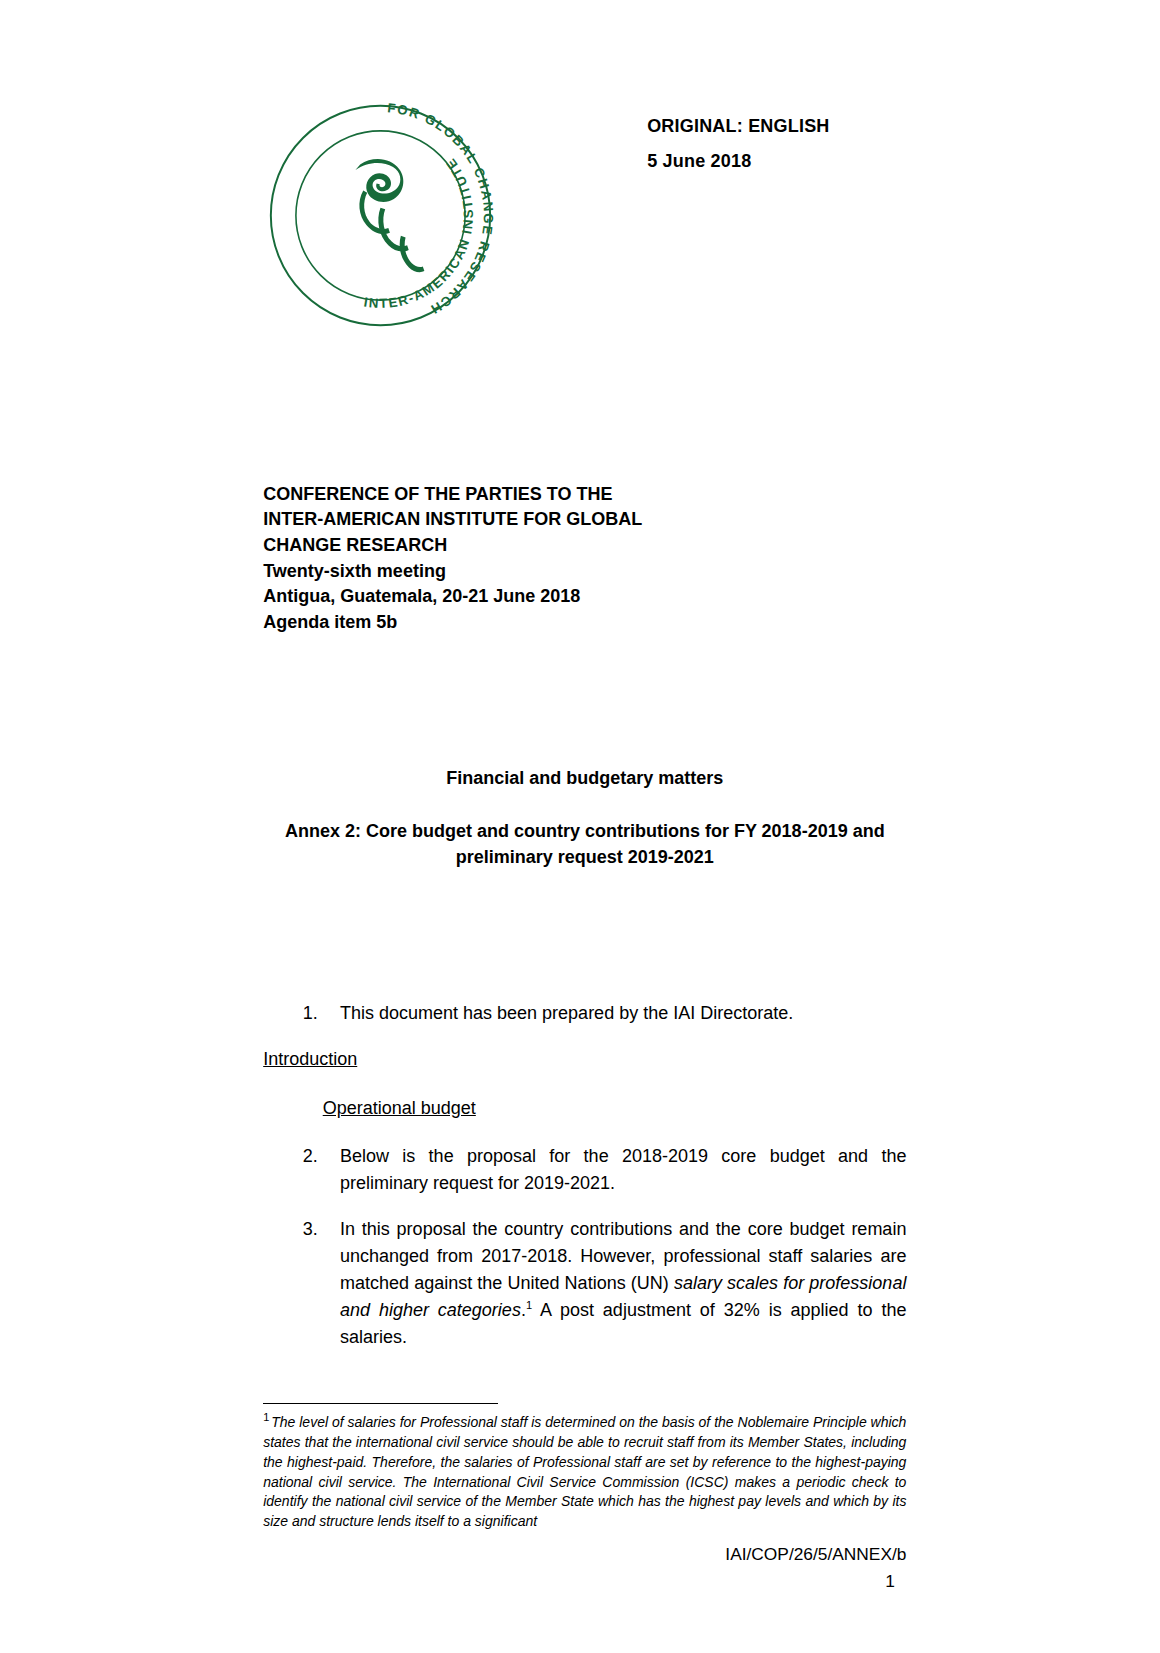ORIGINAL: ENGLISH
5 June 2018
CONFERENCE OF THE PARTIES TO THE
INTER-AMERICAN INSTITUTE FOR GLOBAL
CHANGE RESEARCH
Twenty-sixth meeting
Antigua, Guatemala, 20-21 June 2018
Agenda item 5b
Financial and budgetary matters
Annex 2: Core budget and country contributions for FY 2018-2019 and preliminary request 2019-2021
This document has been prepared by the IAI Directorate.
Introduction
Operational budget
Below is the proposal for the 2018-2019 core budget and the preliminary request for 2019-2021.
In this proposal the country contributions and the core budget remain unchanged from 2017-2018. However, professional staff salaries are matched against the United Nations (UN) salary scales for professional and higher categories.1 A post adjustment of 32% is applied to the salaries.
1 The level of salaries for Professional staff is determined on the basis of the Noblemaire Principle which states that the international civil service should be able to recruit staff from its Member States, including the highest-paid. Therefore, the salaries of Professional staff are set by reference to the highest-paying national civil service. The International Civil Service Commission (ICSC) makes a periodic check to identify the national civil service of the Member State which has the highest pay levels and which by its size and structure lends itself to a significant
IAI/COP/26/5/ANNEX/b
1